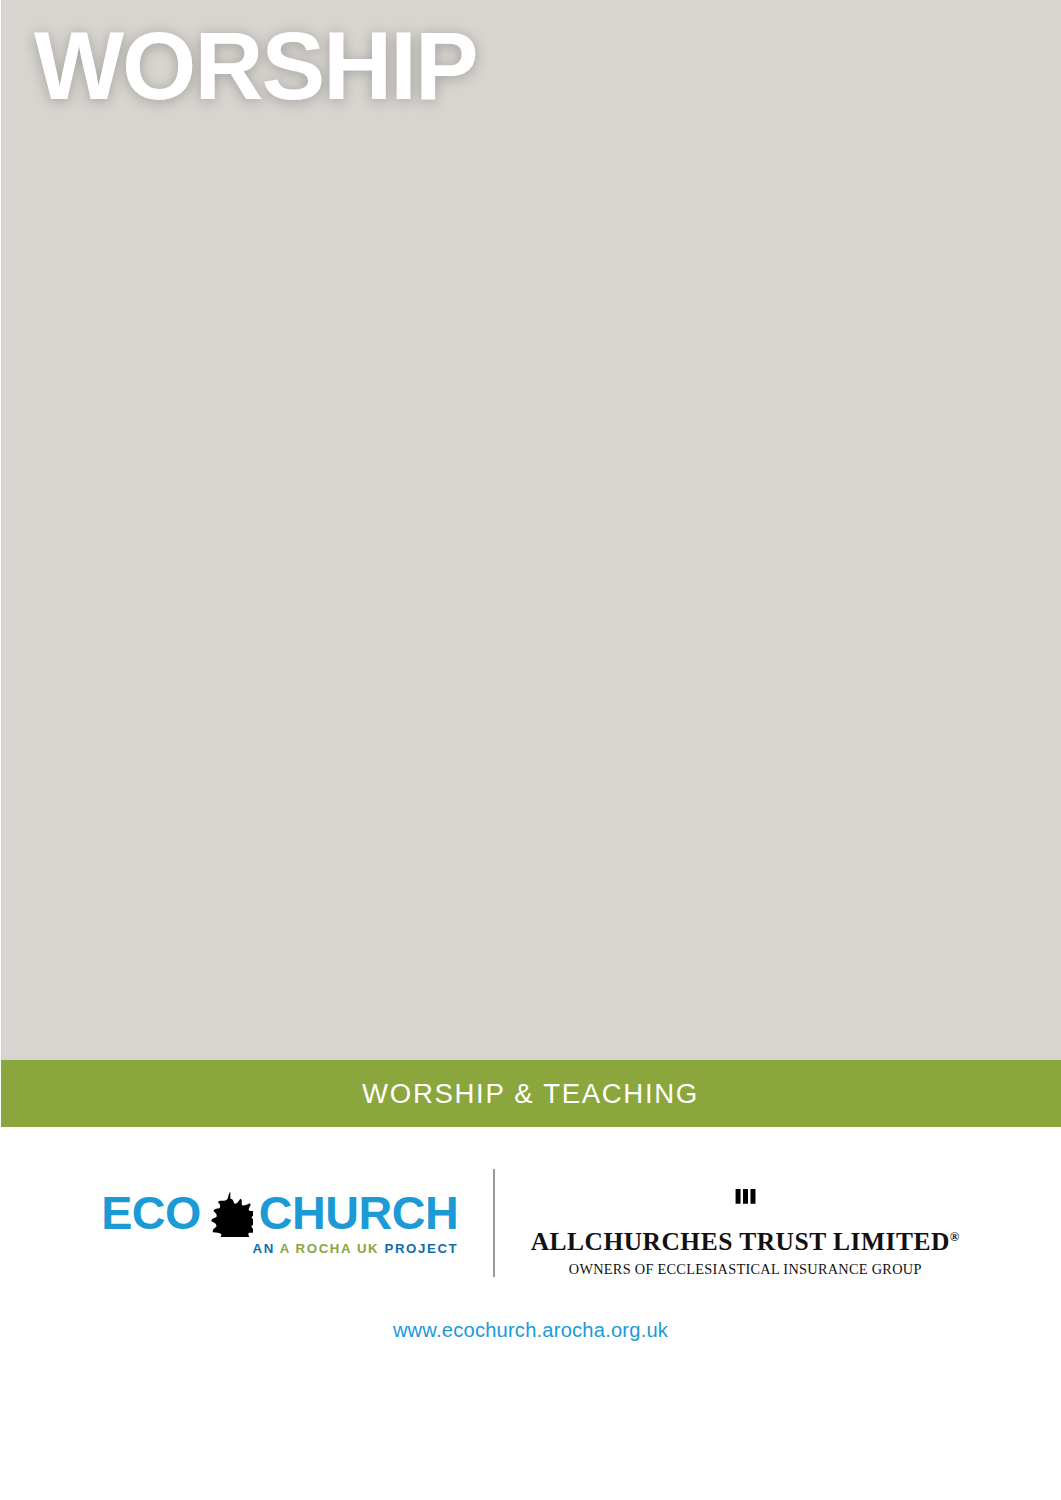Worship
Worship & Teaching
ECO CHURCH
AN A ROCHA UK PROJECT
Allchurches Trust Limited®
Owners of Ecclesiastical Insurance Group
www.ecochurch.arocha.org.uk